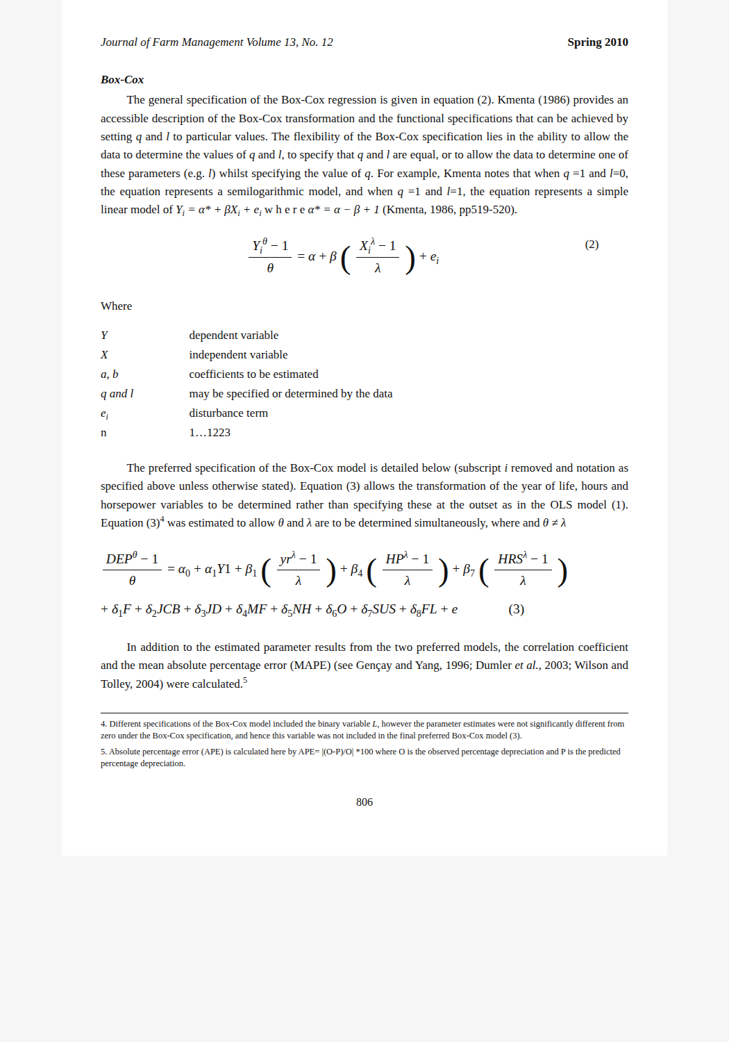Journal of Farm Management Volume 13, No. 12 Spring 2010
Box-Cox
The general specification of the Box-Cox regression is given in equation (2). Kmenta (1986) provides an accessible description of the Box-Cox transformation and the functional specifications that can be achieved by setting q and l to particular values. The flexibility of the Box-Cox specification lies in the ability to allow the data to determine the values of q and l, to specify that q and l are equal, or to allow the data to determine one of these parameters (e.g. l) whilst specifying the value of q. For example, Kmenta notes that when q =1 and l=0, the equation represents a semilogarithmic model, and when q =1 and l=1, the equation represents a simple linear model of Yi = α* + βXi + ei w h e r e α* = α − β + 1 (Kmenta, 1986, pp519-520).
(2) Yiθ − 1 θ = α + β ( Xiλ − 1 λ ) + ei
Where
| Y | dependent variable |
| X | independent variable |
| a, b | coefficients to be estimated |
| q and l | may be specified or determined by the data |
| e i | disturbance term |
| n | 1…1223 |
The preferred specification of the Box-Cox model is detailed below (subscript i removed and notation as specified above unless otherwise stated). Equation (3) allows the transformation of the year of life, hours and horsepower variables to be determined rather than specifying these at the outset as in the OLS model (1). Equation (3)4 was estimated to allow θ and λ are to be determined simultaneously, where and θ ≠ λ
DEPθ − 1 θ = α0 + α1Y1 + β1 ( yrλ − 1 λ ) + β4 ( HPλ − 1 λ ) + β7 ( HRSλ − 1 λ )
+ δ1F + δ2JCB + δ3JD + δ4MF + δ5NH + δ6O + δ7SUS + δ8FL + e (3)
In addition to the estimated parameter results from the two preferred models, the correlation coefficient and the mean absolute percentage error (MAPE) (see Gençay and Yang, 1996; Dumler et al., 2003; Wilson and Tolley, 2004) were calculated.5
4. Different specifications of the Box-Cox model included the binary variable L, however the parameter estimates were not significantly different from zero under the Box-Cox specification, and hence this variable was not included in the final preferred Box-Cox model (3).
5. Absolute percentage error (APE) is calculated here by APE= |(O-P)/O| *100 where O is the observed percentage depreciation and P is the predicted percentage depreciation.
806